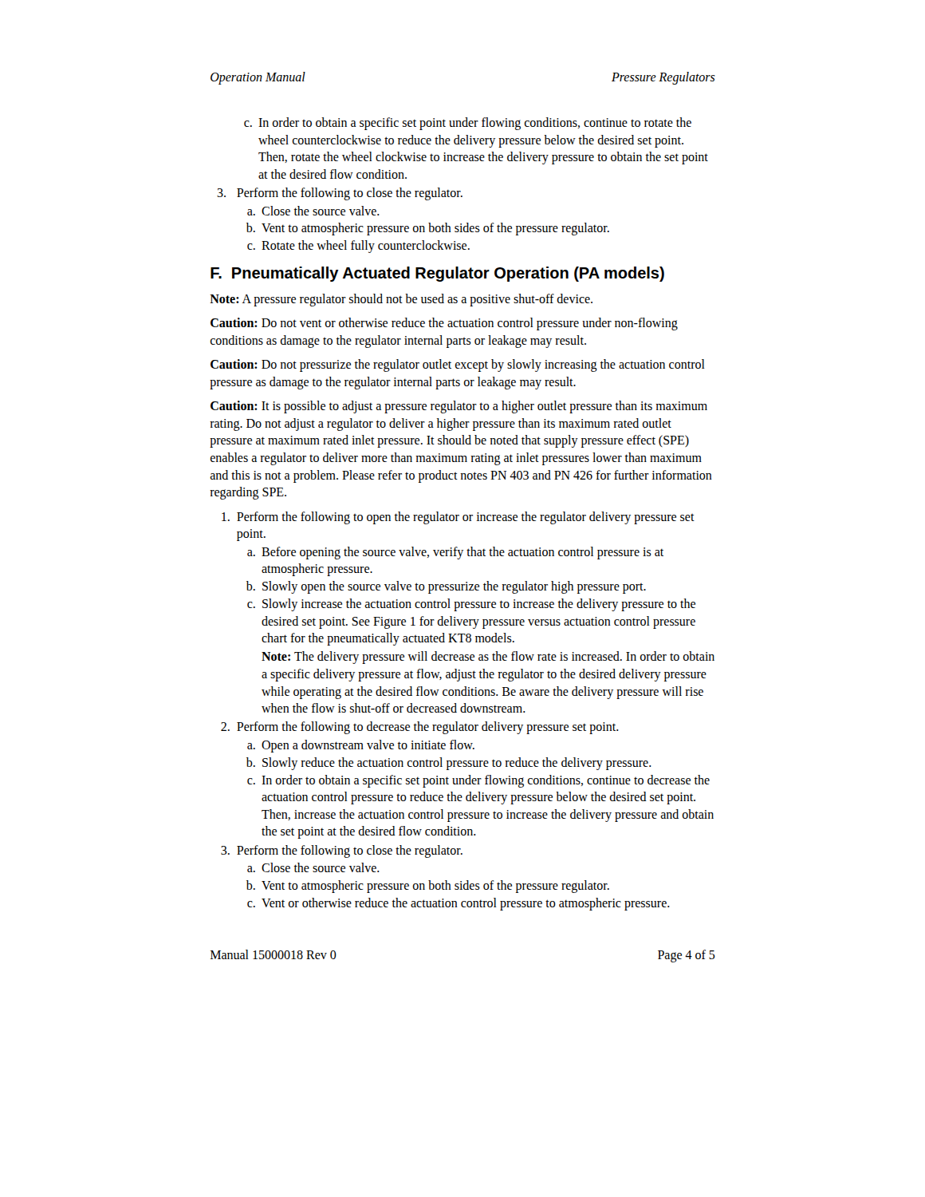Operation Manual Pressure Regulators
In order to obtain a specific set point under flowing conditions, continue to rotate the wheel counterclockwise to reduce the delivery pressure below the desired set point. Then, rotate the wheel clockwise to increase the delivery pressure to obtain the set point at the desired flow condition.
3. Perform the following to close the regulator.
Close the source valve.
Vent to atmospheric pressure on both sides of the pressure regulator.
Rotate the wheel fully counterclockwise.
F. Pneumatically Actuated Regulator Operation (PA models)
Note: A pressure regulator should not be used as a positive shut-off device.
Caution: Do not vent or otherwise reduce the actuation control pressure under non-flowing conditions as damage to the regulator internal parts or leakage may result.
Caution: Do not pressurize the regulator outlet except by slowly increasing the actuation control pressure as damage to the regulator internal parts or leakage may result.
Caution: It is possible to adjust a pressure regulator to a higher outlet pressure than its maximum rating. Do not adjust a regulator to deliver a higher pressure than its maximum rated outlet pressure at maximum rated inlet pressure. It should be noted that supply pressure effect (SPE) enables a regulator to deliver more than maximum rating at inlet pressures lower than maximum and this is not a problem. Please refer to product notes PN 403 and PN 426 for further information regarding SPE.
Perform the following to open the regulator or increase the regulator delivery pressure set point.
Before opening the source valve, verify that the actuation control pressure is at atmospheric pressure.
Slowly open the source valve to pressurize the regulator high pressure port.
Slowly increase the actuation control pressure to increase the delivery pressure to the desired set point. See Figure 1 for delivery pressure versus actuation control pressure chart for the pneumatically actuated KT8 models.
Note: The delivery pressure will decrease as the flow rate is increased. In order to obtain a specific delivery pressure at flow, adjust the regulator to the desired delivery pressure while operating at the desired flow conditions. Be aware the delivery pressure will rise when the flow is shut-off or decreased downstream.
Perform the following to decrease the regulator delivery pressure set point.
Open a downstream valve to initiate flow.
Slowly reduce the actuation control pressure to reduce the delivery pressure.
In order to obtain a specific set point under flowing conditions, continue to decrease the actuation control pressure to reduce the delivery pressure below the desired set point. Then, increase the actuation control pressure to increase the delivery pressure and obtain the set point at the desired flow condition.
Perform the following to close the regulator.
Close the source valve.
Vent to atmospheric pressure on both sides of the pressure regulator.
Vent or otherwise reduce the actuation control pressure to atmospheric pressure.
Manual 15000018 Rev 0 Page 4 of 5